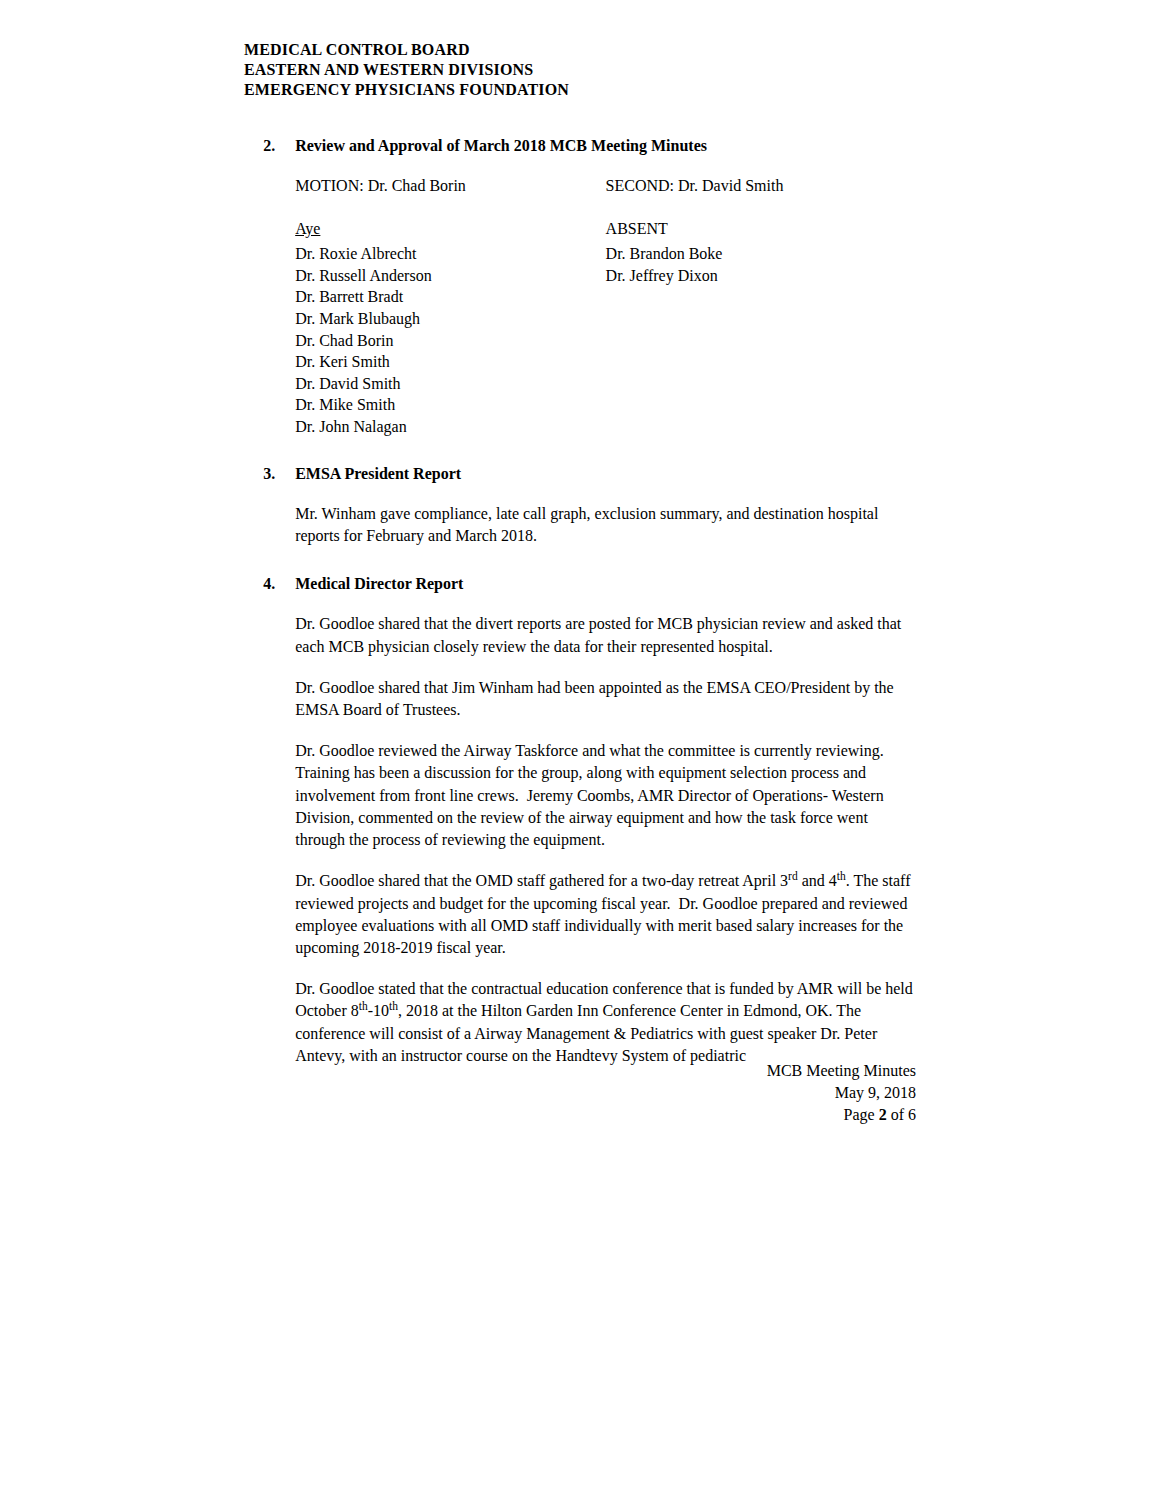MEDICAL CONTROL BOARD
EASTERN AND WESTERN DIVISIONS
EMERGENCY PHYSICIANS FOUNDATION
Review and Approval of March 2018 MCB Meeting Minutes
MOTION: Dr. Chad Borin
SECOND: Dr. David Smith
Aye
Dr. Roxie Albrecht
Dr. Russell Anderson
Dr. Barrett Bradt
Dr. Mark Blubaugh
Dr. Chad Borin
Dr. Keri Smith
Dr. David Smith
Dr. Mike Smith
Dr. John Nalagan
ABSENT
Dr. Brandon Boke
Dr. Jeffrey Dixon
EMSA President Report
Mr. Winham gave compliance, late call graph, exclusion summary, and destination hospital reports for February and March 2018.
Medical Director Report
Dr. Goodloe shared that the divert reports are posted for MCB physician review and asked that each MCB physician closely review the data for their represented hospital.
Dr. Goodloe shared that Jim Winham had been appointed as the EMSA CEO/President by the EMSA Board of Trustees.
Dr. Goodloe reviewed the Airway Taskforce and what the committee is currently reviewing. Training has been a discussion for the group, along with equipment selection process and involvement from front line crews. Jeremy Coombs, AMR Director of Operations- Western Division, commented on the review of the airway equipment and how the task force went through the process of reviewing the equipment.
Dr. Goodloe shared that the OMD staff gathered for a two-day retreat April 3rd and 4th. The staff reviewed projects and budget for the upcoming fiscal year. Dr. Goodloe prepared and reviewed employee evaluations with all OMD staff individually with merit based salary increases for the upcoming 2018-2019 fiscal year.
Dr. Goodloe stated that the contractual education conference that is funded by AMR will be held October 8th-10th, 2018 at the Hilton Garden Inn Conference Center in Edmond, OK. The conference will consist of a Airway Management & Pediatrics with guest speaker Dr. Peter Antevy, with an instructor course on the Handtevy System of pediatric
MCB Meeting Minutes
May 9, 2018
Page 2 of 6